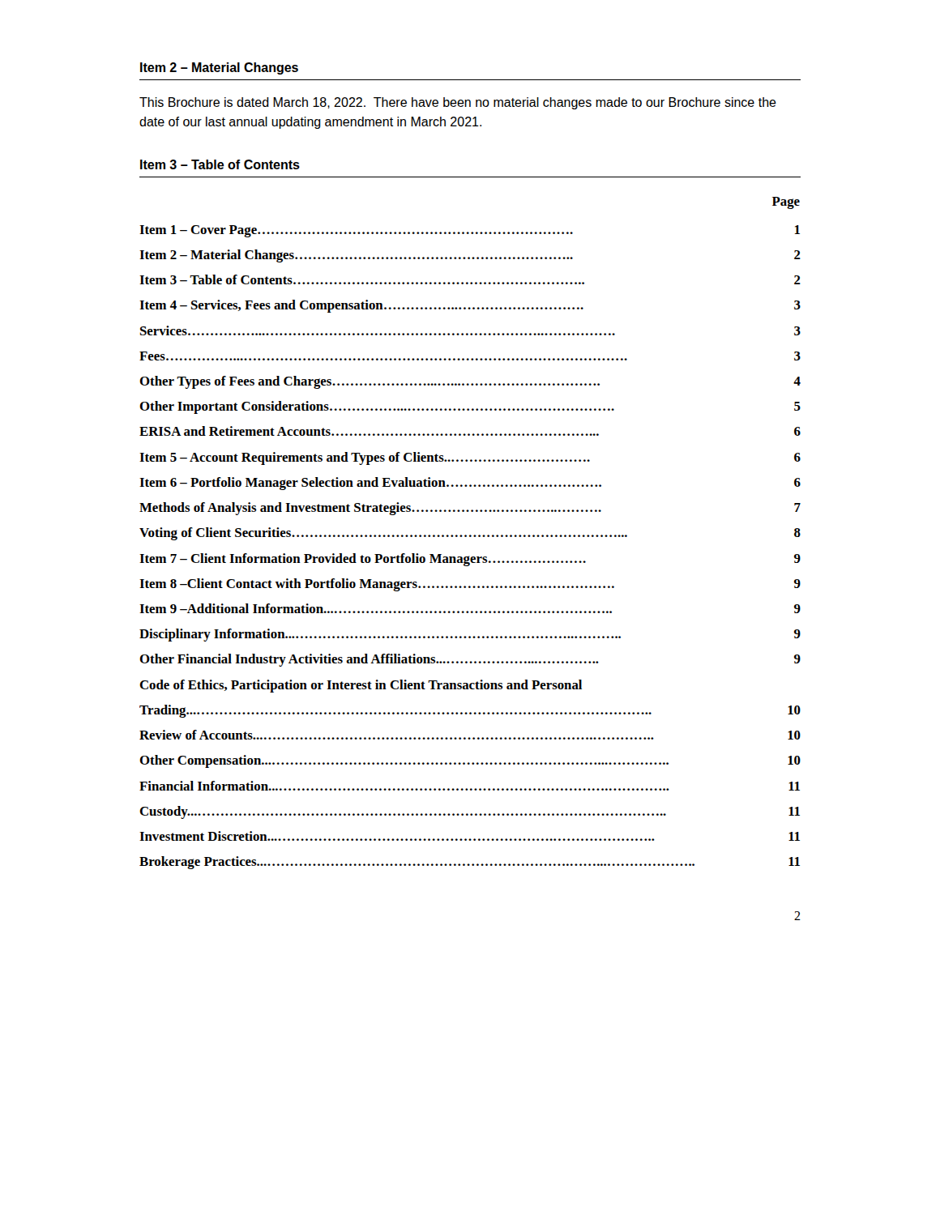Item 2 – Material Changes
This Brochure is dated March 18, 2022. There have been no material changes made to our Brochure since the date of our last annual updating amendment in March 2021.
Item 3 – Table of Contents
| Page |
| --- |
| Item 1 – Cover Page……………………………………………………………. | 1 |
| Item 2 – Material Changes…………………………………………………….. | 2 |
| Item 3 – Table of Contents……………………………………………………….. | 2 |
| Item 4 – Services, Fees and Compensation……………..………………………. | 3 |
| Services……………...……………………………………………………..……………. | 3 |
| Fees……………...…………………………………………………………………………. | 3 |
| Other Types of Fees and Charges…………………...…...…………………………. | 4 |
| Other Important Considerations……………...………………………………………. | 5 |
| ERISA and Retirement Accounts…………………………………………………... | 6 |
| Item 5 – Account Requirements and Types of Clients..…………………………. | 6 |
| Item 6 – Portfolio Manager Selection and Evaluation……………….……………. | 6 |
| Methods of Analysis and Investment Strategies……………….…………..………. | 7 |
| Voting of Client Securities………………………………………………………………... | 8 |
| Item 7 – Client Information Provided to Portfolio Managers…………………. | 9 |
| Item 8 –Client Contact with Portfolio Managers……………………….……………. | 9 |
| Item 9 –Additional Information...…………………………………………………….. | 9 |
| Disciplinary Information...……………………………………………………..……….. | 9 |
| Other Financial Industry Activities and Affiliations...………………...………….. | 9 |
| Code of Ethics, Participation or Interest in Client Transactions and Personal |
| Trading...……………………………………………………………………………………….. | 10 |
| Review of Accounts...……………………………………………………………….………….. | 10 |
| Other Compensation...………………………………………………………………...………….. | 10 |
| Financial Information...……………………………………………………………….………….. | 11 |
| Custody...………………………………………………………………………………………….. | 11 |
| Investment Discretion...…………………………………………………….………………….. | 11 |
| Brokerage Practices...………………………………………………………….……...……………….. | 11 |
2